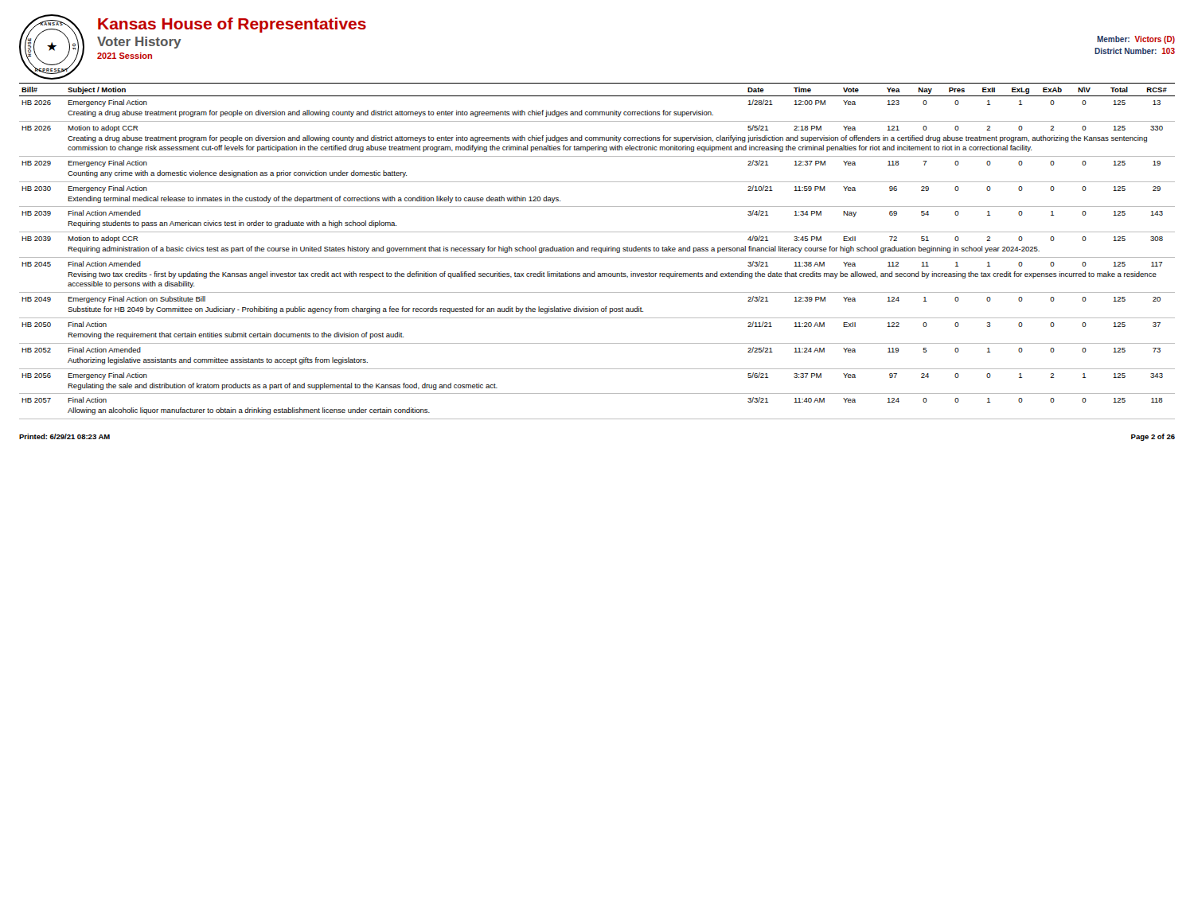KANSAS
REPRESENT
HOUSE
OF
★
Kansas House of Representatives
Voter History
2021 Session
Member: Victors (D)
District Number: 103
| Bill# | Subject / Motion | Date | Time | Vote | Yea | Nay | Pres | ExII | ExLg | ExAb | N\V | Total | RCS# |
| --- | --- | --- | --- | --- | --- | --- | --- | --- | --- | --- | --- | --- | --- |
| HB 2026 | Emergency Final Action | 1/28/21 | 12:00 PM | Yea | 123 | 0 | 0 | 1 | 1 | 0 | 0 | 125 | 13 |
| | Creating a drug abuse treatment program for people on diversion and allowing county and district attorneys to enter into agreements with chief judges and community corrections for supervision. |
| HB 2026 | Motion to adopt CCR | 5/5/21 | 2:18 PM | Yea | 121 | 0 | 0 | 2 | 0 | 2 | 0 | 125 | 330 |
| | Creating a drug abuse treatment program for people on diversion and allowing county and district attorneys to enter into agreements with chief judges and community corrections for supervision, clarifying jurisdiction and supervision of offenders in a certified drug abuse treatment program, authorizing the Kansas sentencing commission to change risk assessment cut-off levels for participation in the certified drug abuse treatment program, modifying the criminal penalties for tampering with electronic monitoring equipment and increasing the criminal penalties for riot and incitement to riot in a correctional facility. |
| HB 2029 | Emergency Final Action | 2/3/21 | 12:37 PM | Yea | 118 | 7 | 0 | 0 | 0 | 0 | 0 | 125 | 19 |
| | Counting any crime with a domestic violence designation as a prior conviction under domestic battery. |
| HB 2030 | Emergency Final Action | 2/10/21 | 11:59 PM | Yea | 96 | 29 | 0 | 0 | 0 | 0 | 0 | 125 | 29 |
| | Extending terminal medical release to inmates in the custody of the department of corrections with a condition likely to cause death within 120 days. |
| HB 2039 | Final Action Amended | 3/4/21 | 1:34 PM | Nay | 69 | 54 | 0 | 1 | 0 | 1 | 0 | 125 | 143 |
| | Requiring students to pass an American civics test in order to graduate with a high school diploma. |
| HB 2039 | Motion to adopt CCR | 4/9/21 | 3:45 PM | ExII | 72 | 51 | 0 | 2 | 0 | 0 | 0 | 125 | 308 |
| | Requiring administration of a basic civics test as part of the course in United States history and government that is necessary for high school graduation and requiring students to take and pass a personal financial literacy course for high school graduation beginning in school year 2024-2025. |
| HB 2045 | Final Action Amended | 3/3/21 | 11:38 AM | Yea | 112 | 11 | 1 | 1 | 0 | 0 | 0 | 125 | 117 |
| | Revising two tax credits - first by updating the Kansas angel investor tax credit act with respect to the definition of qualified securities, tax credit limitations and amounts, investor requirements and extending the date that credits may be allowed, and second by increasing the tax credit for expenses incurred to make a residence accessible to persons with a disability. |
| HB 2049 | Emergency Final Action on Substitute Bill | 2/3/21 | 12:39 PM | Yea | 124 | 1 | 0 | 0 | 0 | 0 | 0 | 125 | 20 |
| | Substitute for HB 2049 by Committee on Judiciary - Prohibiting a public agency from charging a fee for records requested for an audit by the legislative division of post audit. |
| HB 2050 | Final Action | 2/11/21 | 11:20 AM | ExII | 122 | 0 | 0 | 3 | 0 | 0 | 0 | 125 | 37 |
| | Removing the requirement that certain entities submit certain documents to the division of post audit. |
| HB 2052 | Final Action Amended | 2/25/21 | 11:24 AM | Yea | 119 | 5 | 0 | 1 | 0 | 0 | 0 | 125 | 73 |
| | Authorizing legislative assistants and committee assistants to accept gifts from legislators. |
| HB 2056 | Emergency Final Action | 5/6/21 | 3:37 PM | Yea | 97 | 24 | 0 | 0 | 1 | 2 | 1 | 125 | 343 |
| | Regulating the sale and distribution of kratom products as a part of and supplemental to the Kansas food, drug and cosmetic act. |
| HB 2057 | Final Action | 3/3/21 | 11:40 AM | Yea | 124 | 0 | 0 | 1 | 0 | 0 | 0 | 125 | 118 |
| | Allowing an alcoholic liquor manufacturer to obtain a drinking establishment license under certain conditions. |
Printed: 6/29/21 08:23 AM
Page 2 of 26